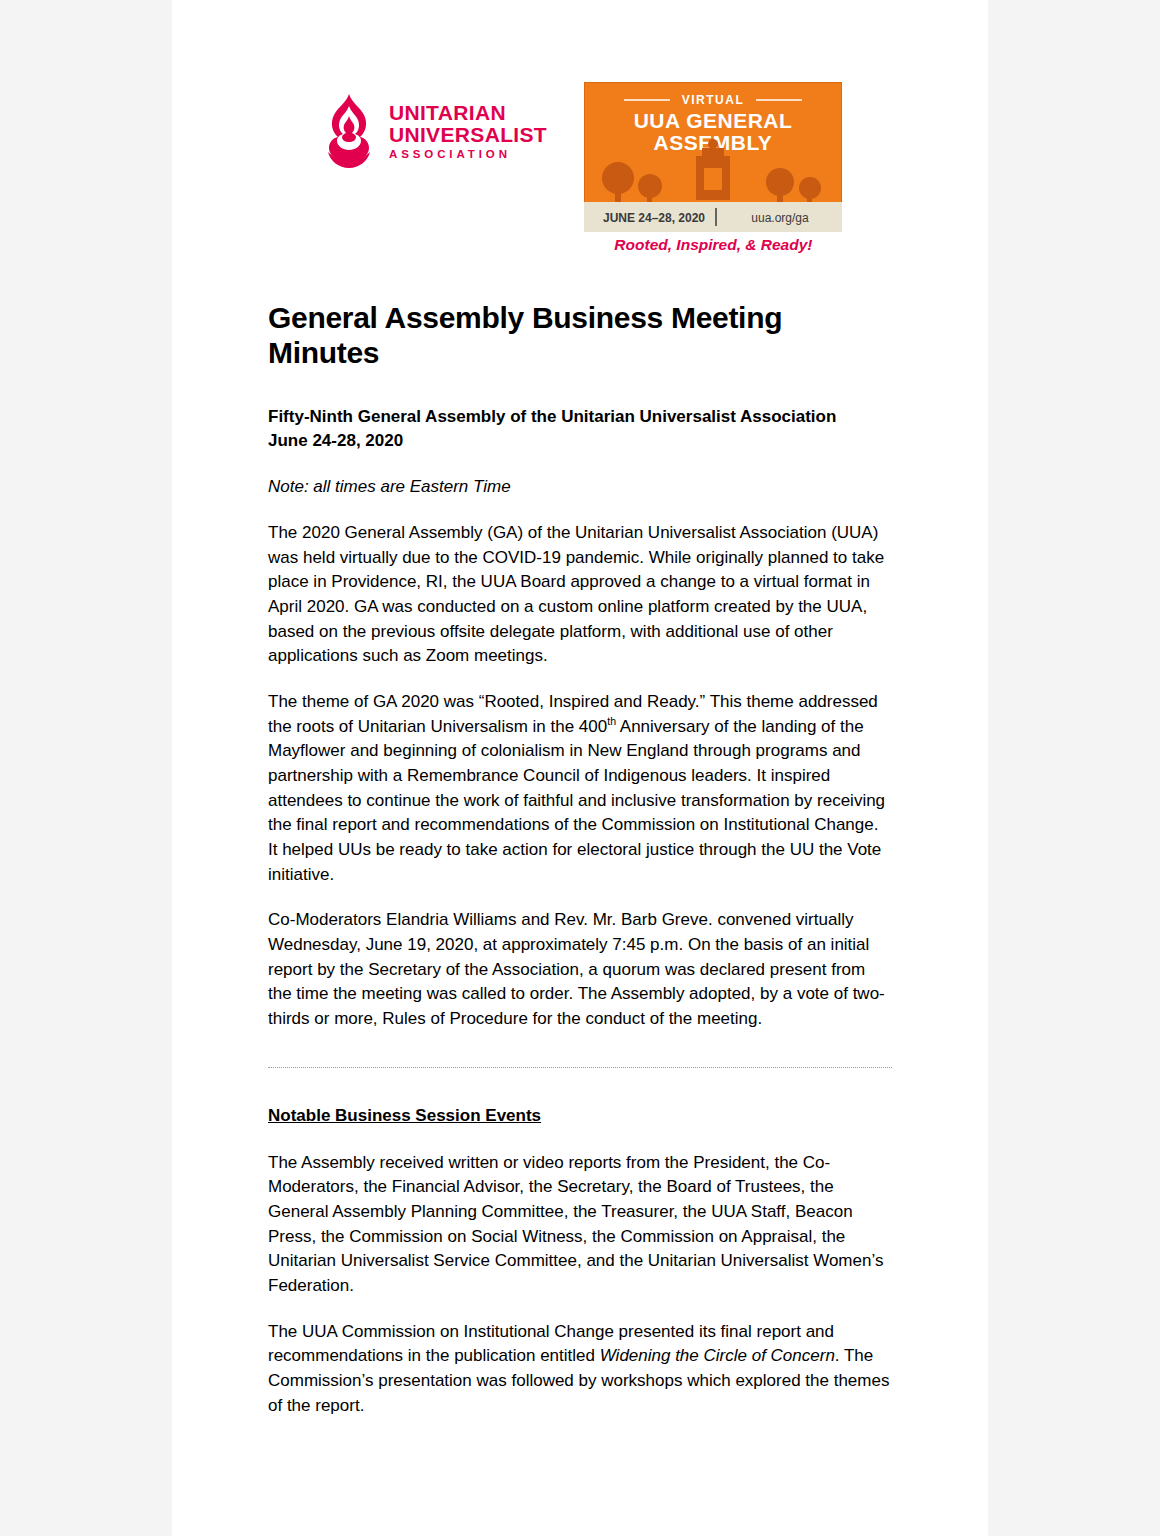UNITARIAN UNIVERSALIST ASSOCIATION
VIRTUAL UUA GENERAL ASSEMBLY JUNE 24–28, 2020 uua.org/ga
Rooted, Inspired, & Ready!
General Assembly Business Meeting Minutes
Fifty-Ninth General Assembly of the Unitarian Universalist Association
June 24-28, 2020
Note: all times are Eastern Time
The 2020 General Assembly (GA) of the Unitarian Universalist Association (UUA) was held virtually due to the COVID-19 pandemic. While originally planned to take place in Providence, RI, the UUA Board approved a change to a virtual format in April 2020. GA was conducted on a custom online platform created by the UUA, based on the previous offsite delegate platform, with additional use of other applications such as Zoom meetings.
The theme of GA 2020 was “Rooted, Inspired and Ready.” This theme addressed the roots of Unitarian Universalism in the 400th Anniversary of the landing of the Mayflower and beginning of colonialism in New England through programs and partnership with a Remembrance Council of Indigenous leaders. It inspired attendees to continue the work of faithful and inclusive transformation by receiving the final report and recommendations of the Commission on Institutional Change. It helped UUs be ready to take action for electoral justice through the UU the Vote initiative.
Co-Moderators Elandria Williams and Rev. Mr. Barb Greve. convened virtually Wednesday, June 19, 2020, at approximately 7:45 p.m. On the basis of an initial report by the Secretary of the Association, a quorum was declared present from the time the meeting was called to order. The Assembly adopted, by a vote of two-thirds or more, Rules of Procedure for the conduct of the meeting.
Notable Business Session Events
The Assembly received written or video reports from the President, the Co-Moderators, the Financial Advisor, the Secretary, the Board of Trustees, the General Assembly Planning Committee, the Treasurer, the UUA Staff, Beacon Press, the Commission on Social Witness, the Commission on Appraisal, the Unitarian Universalist Service Committee, and the Unitarian Universalist Women’s Federation.
The UUA Commission on Institutional Change presented its final report and recommendations in the publication entitled Widening the Circle of Concern. The Commission’s presentation was followed by workshops which explored the themes of the report.